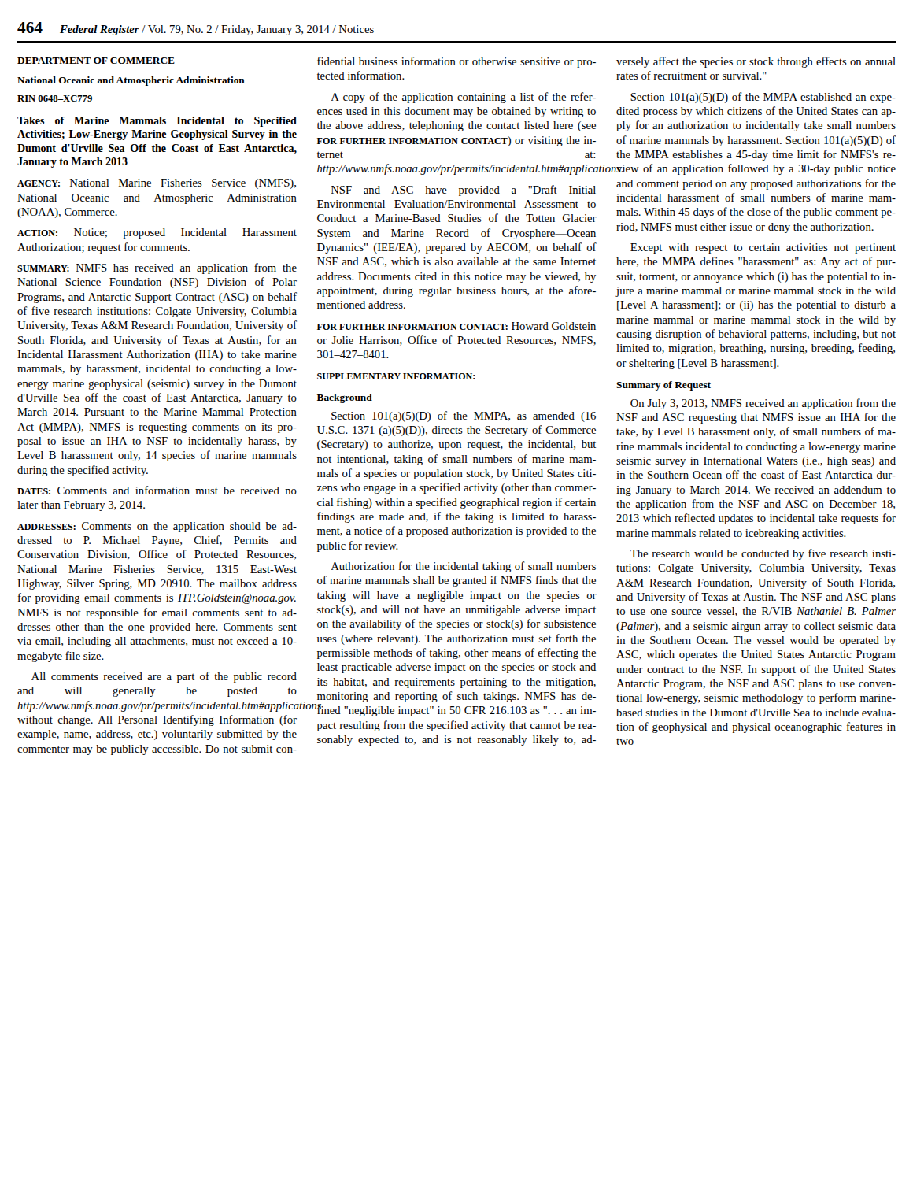464 Federal Register / Vol. 79, No. 2 / Friday, January 3, 2014 / Notices
DEPARTMENT OF COMMERCE
National Oceanic and Atmospheric Administration
RIN 0648–XC779
Takes of Marine Mammals Incidental to Specified Activities; Low-Energy Marine Geophysical Survey in the Dumont d'Urville Sea Off the Coast of East Antarctica, January to March 2013
AGENCY: National Marine Fisheries Service (NMFS), National Oceanic and Atmospheric Administration (NOAA), Commerce.
ACTION: Notice; proposed Incidental Harassment Authorization; request for comments.
SUMMARY: NMFS has received an application from the National Science Foundation (NSF) Division of Polar Programs, and Antarctic Support Contract (ASC) on behalf of five research institutions: Colgate University, Columbia University, Texas A&M Research Foundation, University of South Florida, and University of Texas at Austin, for an Incidental Harassment Authorization (IHA) to take marine mammals, by harassment, incidental to conducting a low-energy marine geophysical (seismic) survey in the Dumont d'Urville Sea off the coast of East Antarctica, January to March 2014. Pursuant to the Marine Mammal Protection Act (MMPA), NMFS is requesting comments on its proposal to issue an IHA to NSF to incidentally harass, by Level B harassment only, 14 species of marine mammals during the specified activity.
DATES: Comments and information must be received no later than February 3, 2014.
ADDRESSES: Comments on the application should be addressed to P. Michael Payne, Chief, Permits and Conservation Division, Office of Protected Resources, National Marine Fisheries Service, 1315 East-West Highway, Silver Spring, MD 20910. The mailbox address for providing email comments is ITP.Goldstein@noaa.gov. NMFS is not responsible for email comments sent to addresses other than the one provided here. Comments sent via email, including all attachments, must not exceed a 10-megabyte file size.
All comments received are a part of the public record and will generally be posted to http://www.nmfs.noaa.gov/pr/permits/incidental.htm#applications without change. All Personal Identifying Information (for example, name, address, etc.) voluntarily submitted by the commenter may be publicly accessible. Do not submit confidential business information or otherwise sensitive or protected information.
A copy of the application containing a list of the references used in this document may be obtained by writing to the above address, telephoning the contact listed here (see FOR FURTHER INFORMATION CONTACT) or visiting the internet at: http://www.nmfs.noaa.gov/pr/permits/incidental.htm#applications.
NSF and ASC have provided a "Draft Initial Environmental Evaluation/Environmental Assessment to Conduct a Marine-Based Studies of the Totten Glacier System and Marine Record of Cryosphere—Ocean Dynamics" (IEE/EA), prepared by AECOM, on behalf of NSF and ASC, which is also available at the same Internet address. Documents cited in this notice may be viewed, by appointment, during regular business hours, at the aforementioned address.
FOR FURTHER INFORMATION CONTACT: Howard Goldstein or Jolie Harrison, Office of Protected Resources, NMFS, 301–427–8401.
SUPPLEMENTARY INFORMATION:
Background
Section 101(a)(5)(D) of the MMPA, as amended (16 U.S.C. 1371 (a)(5)(D)), directs the Secretary of Commerce (Secretary) to authorize, upon request, the incidental, but not intentional, taking of small numbers of marine mammals of a species or population stock, by United States citizens who engage in a specified activity (other than commercial fishing) within a specified geographical region if certain findings are made and, if the taking is limited to harassment, a notice of a proposed authorization is provided to the public for review.
Authorization for the incidental taking of small numbers of marine mammals shall be granted if NMFS finds that the taking will have a negligible impact on the species or stock(s), and will not have an unmitigable adverse impact on the availability of the species or stock(s) for subsistence uses (where relevant). The authorization must set forth the permissible methods of taking, other means of effecting the least practicable adverse impact on the species or stock and its habitat, and requirements pertaining to the mitigation, monitoring and reporting of such takings. NMFS has defined "negligible impact" in 50 CFR 216.103 as ". . . an impact resulting from the specified activity that cannot be reasonably expected to, and is not reasonably likely to, adversely affect the species or stock through effects on annual rates of recruitment or survival."
Section 101(a)(5)(D) of the MMPA established an expedited process by which citizens of the United States can apply for an authorization to incidentally take small numbers of marine mammals by harassment. Section 101(a)(5)(D) of the MMPA establishes a 45-day time limit for NMFS's review of an application followed by a 30-day public notice and comment period on any proposed authorizations for the incidental harassment of small numbers of marine mammals. Within 45 days of the close of the public comment period, NMFS must either issue or deny the authorization.
Except with respect to certain activities not pertinent here, the MMPA defines "harassment" as: Any act of pursuit, torment, or annoyance which (i) has the potential to injure a marine mammal or marine mammal stock in the wild [Level A harassment]; or (ii) has the potential to disturb a marine mammal or marine mammal stock in the wild by causing disruption of behavioral patterns, including, but not limited to, migration, breathing, nursing, breeding, feeding, or sheltering [Level B harassment].
Summary of Request
On July 3, 2013, NMFS received an application from the NSF and ASC requesting that NMFS issue an IHA for the take, by Level B harassment only, of small numbers of marine mammals incidental to conducting a low-energy marine seismic survey in International Waters (i.e., high seas) and in the Southern Ocean off the coast of East Antarctica during January to March 2014. We received an addendum to the application from the NSF and ASC on December 18, 2013 which reflected updates to incidental take requests for marine mammals related to icebreaking activities.
The research would be conducted by five research institutions: Colgate University, Columbia University, Texas A&M Research Foundation, University of South Florida, and University of Texas at Austin. The NSF and ASC plans to use one source vessel, the R/VIB Nathaniel B. Palmer (Palmer), and a seismic airgun array to collect seismic data in the Southern Ocean. The vessel would be operated by ASC, which operates the United States Antarctic Program under contract to the NSF. In support of the United States Antarctic Program, the NSF and ASC plans to use conventional low-energy, seismic methodology to perform marine-based studies in the Dumont d'Urville Sea to include evaluation of geophysical and physical oceanographic features in two